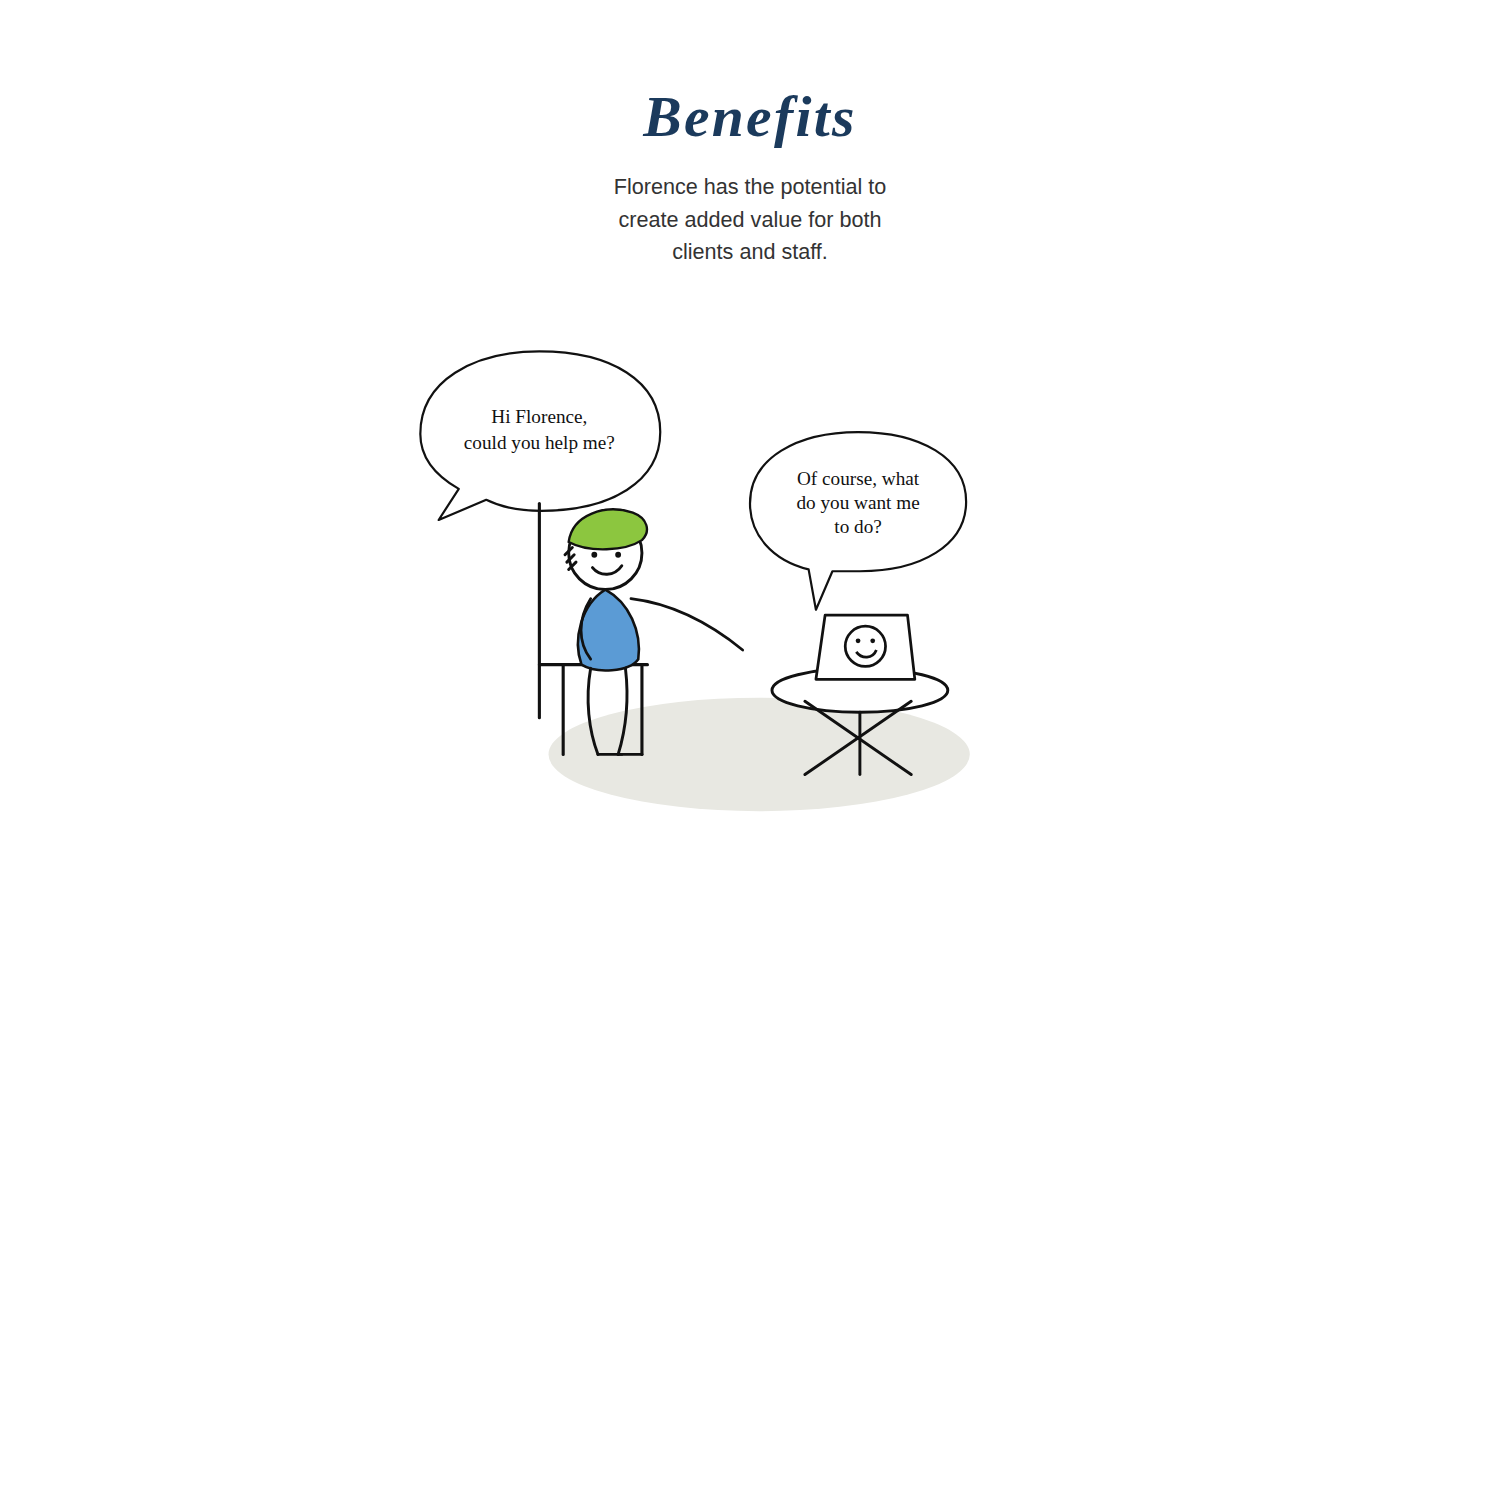Benefits
Florence has the potential to create added value for both clients and staff.
A seated person talking with Florence, a smiling assistant on a laptop Hand-drawn illustration: a stick figure wearing a green beret sits on a chair and says, "Hi Florence, could you help me?" A laptop on a small round table shows a smiling face and replies, "Of course, what do you want me to do?" Hi Florence, could you help me? Of course, what do you want me to do?
Florence, the assistant, responds helpfully from a laptop.